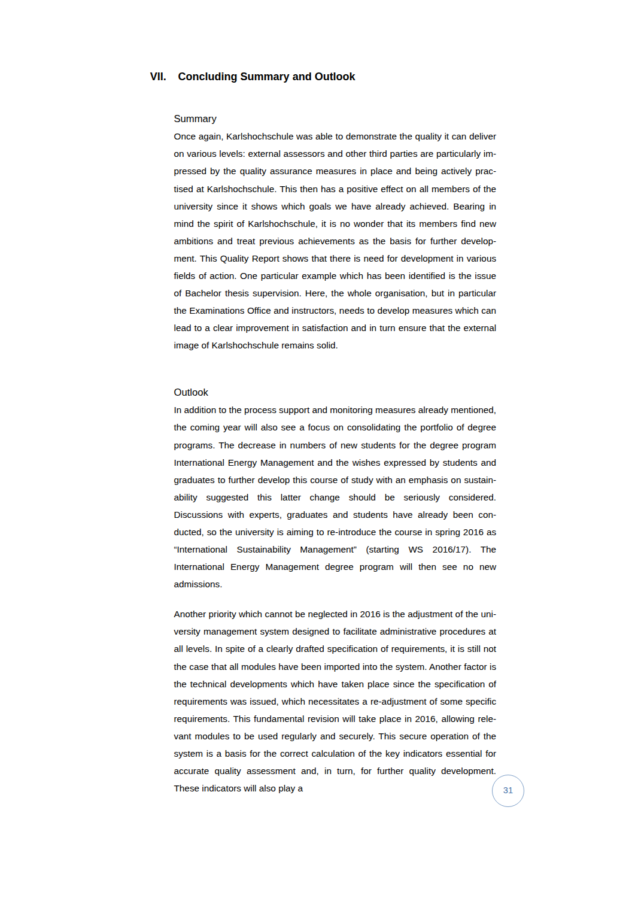VII. Concluding Summary and Outlook
Summary
Once again, Karlshochschule was able to demonstrate the quality it can deliver on various levels: external assessors and other third parties are particularly impressed by the quality assurance measures in place and being actively practised at Karlshochschule. This then has a positive effect on all members of the university since it shows which goals we have already achieved. Bearing in mind the spirit of Karlshochschule, it is no wonder that its members find new ambitions and treat previous achievements as the basis for further development. This Quality Report shows that there is need for development in various fields of action. One particular example which has been identified is the issue of Bachelor thesis supervision. Here, the whole organisation, but in particular the Examinations Office and instructors, needs to develop measures which can lead to a clear improvement in satisfaction and in turn ensure that the external image of Karlshochschule remains solid.
Outlook
In addition to the process support and monitoring measures already mentioned, the coming year will also see a focus on consolidating the portfolio of degree programs. The decrease in numbers of new students for the degree program International Energy Management and the wishes expressed by students and graduates to further develop this course of study with an emphasis on sustainability suggested this latter change should be seriously considered. Discussions with experts, graduates and students have already been conducted, so the university is aiming to re-introduce the course in spring 2016 as “International Sustainability Management” (starting WS 2016/17). The International Energy Management degree program will then see no new admissions.
Another priority which cannot be neglected in 2016 is the adjustment of the university management system designed to facilitate administrative procedures at all levels. In spite of a clearly drafted specification of requirements, it is still not the case that all modules have been imported into the system. Another factor is the technical developments which have taken place since the specification of requirements was issued, which necessitates a re-adjustment of some specific requirements. This fundamental revision will take place in 2016, allowing relevant modules to be used regularly and securely. This secure operation of the system is a basis for the correct calculation of the key indicators essential for accurate quality assessment and, in turn, for further quality development. These indicators will also play a
31